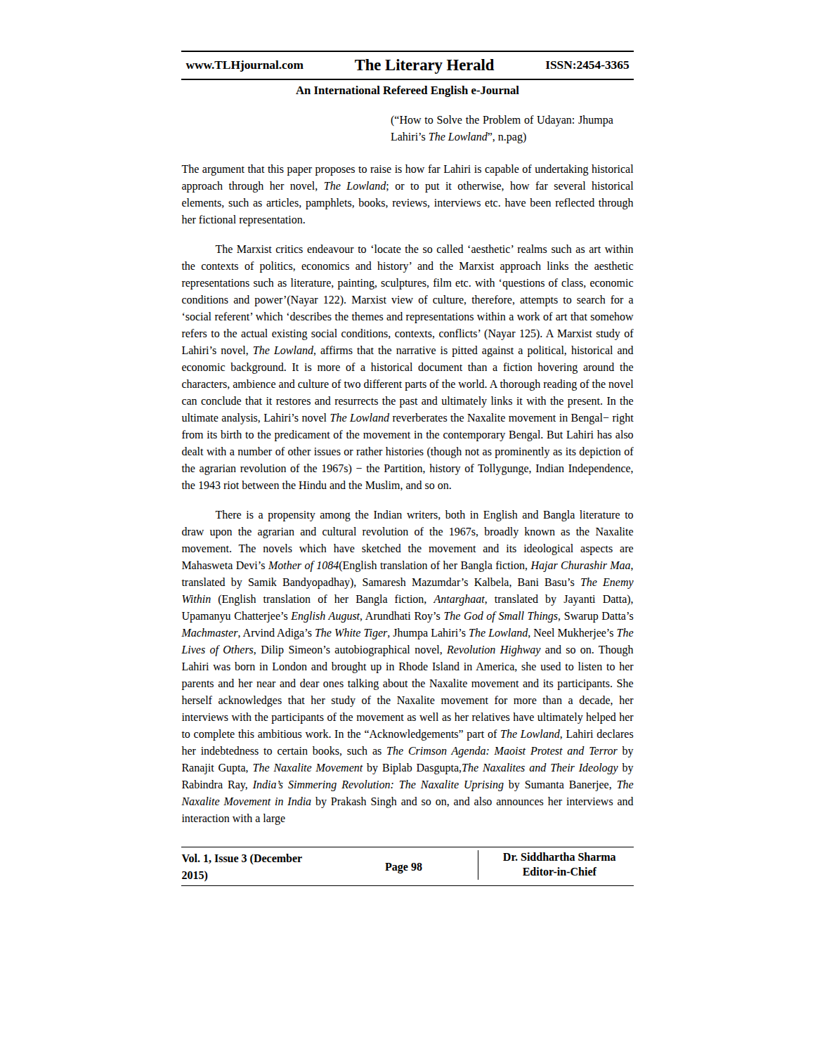www.TLHjournal.com The Literary Herald ISSN:2454-3365
An International Refereed English e-Journal
(“How to Solve the Problem of Udayan: Jhumpa Lahiri’s The Lowland”, n.pag)
The argument that this paper proposes to raise is how far Lahiri is capable of undertaking historical approach through her novel, The Lowland; or to put it otherwise, how far several historical elements, such as articles, pamphlets, books, reviews, interviews etc. have been reflected through her fictional representation.
The Marxist critics endeavour to ‘locate the so called ‘aesthetic’ realms such as art within the contexts of politics, economics and history’ and the Marxist approach links the aesthetic representations such as literature, painting, sculptures, film etc. with ‘questions of class, economic conditions and power’(Nayar 122). Marxist view of culture, therefore, attempts to search for a ‘social referent’ which ‘describes the themes and representations within a work of art that somehow refers to the actual existing social conditions, contexts, conflicts’ (Nayar 125). A Marxist study of Lahiri’s novel, The Lowland, affirms that the narrative is pitted against a political, historical and economic background. It is more of a historical document than a fiction hovering around the characters, ambience and culture of two different parts of the world. A thorough reading of the novel can conclude that it restores and resurrects the past and ultimately links it with the present. In the ultimate analysis, Lahiri’s novel The Lowland reverberates the Naxalite movement in Bengal− right from its birth to the predicament of the movement in the contemporary Bengal. But Lahiri has also dealt with a number of other issues or rather histories (though not as prominently as its depiction of the agrarian revolution of the 1967s) − the Partition, history of Tollygunge, Indian Independence, the 1943 riot between the Hindu and the Muslim, and so on.
There is a propensity among the Indian writers, both in English and Bangla literature to draw upon the agrarian and cultural revolution of the 1967s, broadly known as the Naxalite movement. The novels which have sketched the movement and its ideological aspects are Mahasweta Devi’s Mother of 1084(English translation of her Bangla fiction, Hajar Churashir Maa, translated by Samik Bandyopadhay), Samaresh Mazumdar’s Kalbela, Bani Basu’s The Enemy Within (English translation of her Bangla fiction, Antarghaat, translated by Jayanti Datta), Upamanyu Chatterjee’s English August, Arundhati Roy’s The God of Small Things, Swarup Datta’s Machmaster, Arvind Adiga’s The White Tiger, Jhumpa Lahiri’s The Lowland, Neel Mukherjee’s The Lives of Others, Dilip Simeon’s autobiographical novel, Revolution Highway and so on. Though Lahiri was born in London and brought up in Rhode Island in America, she used to listen to her parents and her near and dear ones talking about the Naxalite movement and its participants. She herself acknowledges that her study of the Naxalite movement for more than a decade, her interviews with the participants of the movement as well as her relatives have ultimately helped her to complete this ambitious work. In the “Acknowledgements” part of The Lowland, Lahiri declares her indebtedness to certain books, such as The Crimson Agenda: Maoist Protest and Terror by Ranajit Gupta, The Naxalite Movement by Biplab Dasgupta,The Naxalites and Their Ideology by Rabindra Ray, India’s Simmering Revolution: The Naxalite Uprising by Sumanta Banerjee, The Naxalite Movement in India by Prakash Singh and so on, and also announces her interviews and interaction with a large
Vol. 1, Issue 3 (December 2015)
Page 98
Dr. Siddhartha Sharma
Editor-in-Chief